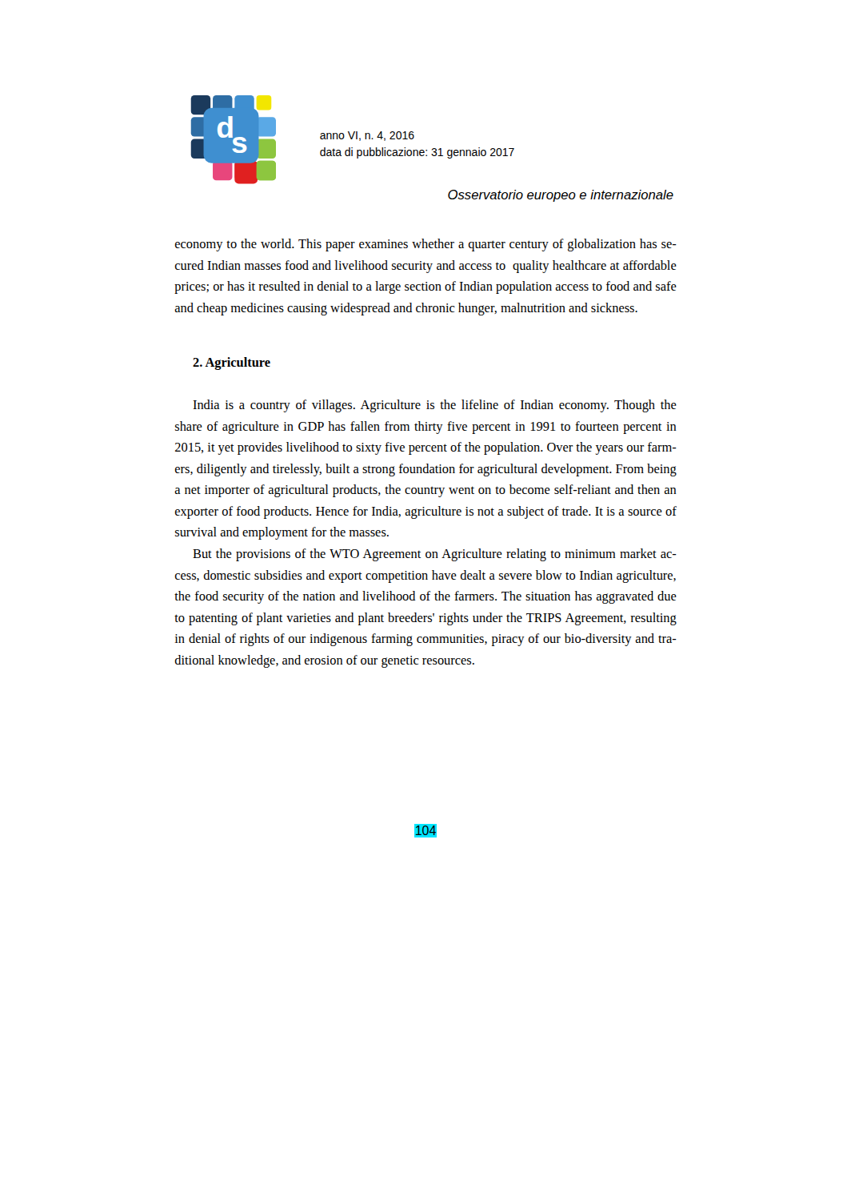d s
anno VI, n. 4, 2016
data di pubblicazione: 31 gennaio 2017
Osservatorio europeo e internazionale
economy to the world. This paper examines whether a quarter century of globalization has secured Indian masses food and livelihood security and access to quality healthcare at affordable prices; or has it resulted in denial to a large section of Indian population access to food and safe and cheap medicines causing widespread and chronic hunger, malnutrition and sickness.
2. Agriculture
India is a country of villages. Agriculture is the lifeline of Indian economy. Though the share of agriculture in GDP has fallen from thirty five percent in 1991 to fourteen percent in 2015, it yet provides livelihood to sixty five percent of the population. Over the years our farmers, diligently and tirelessly, built a strong foundation for agricultural development. From being a net importer of agricultural products, the country went on to become self-reliant and then an exporter of food products. Hence for India, agriculture is not a subject of trade. It is a source of survival and employment for the masses.
But the provisions of the WTO Agreement on Agriculture relating to minimum market access, domestic subsidies and export competition have dealt a severe blow to Indian agriculture, the food security of the nation and livelihood of the farmers. The situation has aggravated due to patenting of plant varieties and plant breeders' rights under the TRIPS Agreement, resulting in denial of rights of our indigenous farming communities, piracy of our bio-diversity and traditional knowledge, and erosion of our genetic resources.
104